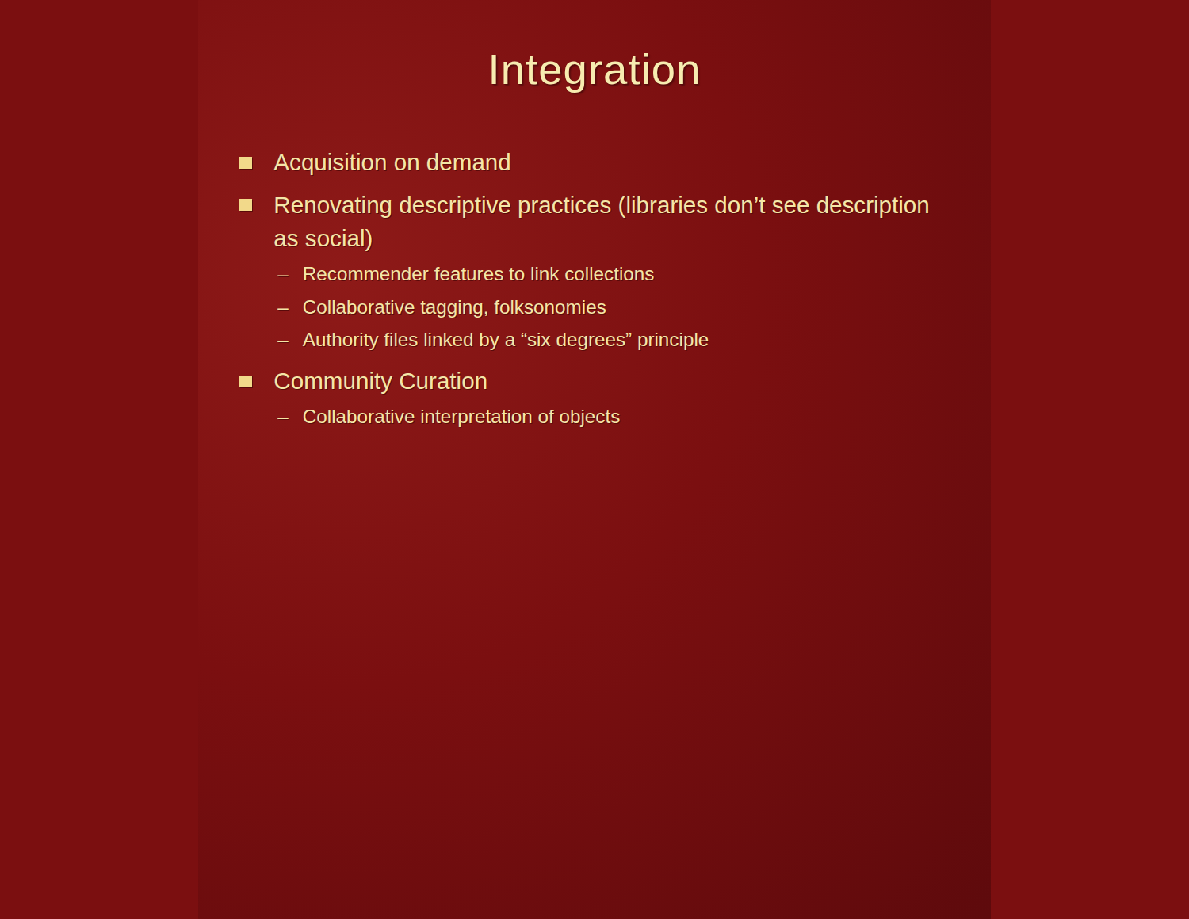Integration
Acquisition on demand
Renovating descriptive practices (libraries don’t see description as social)
Recommender features to link collections
Collaborative tagging, folksonomies
Authority files linked by a “six degrees” principle
Community Curation
Collaborative interpretation of objects